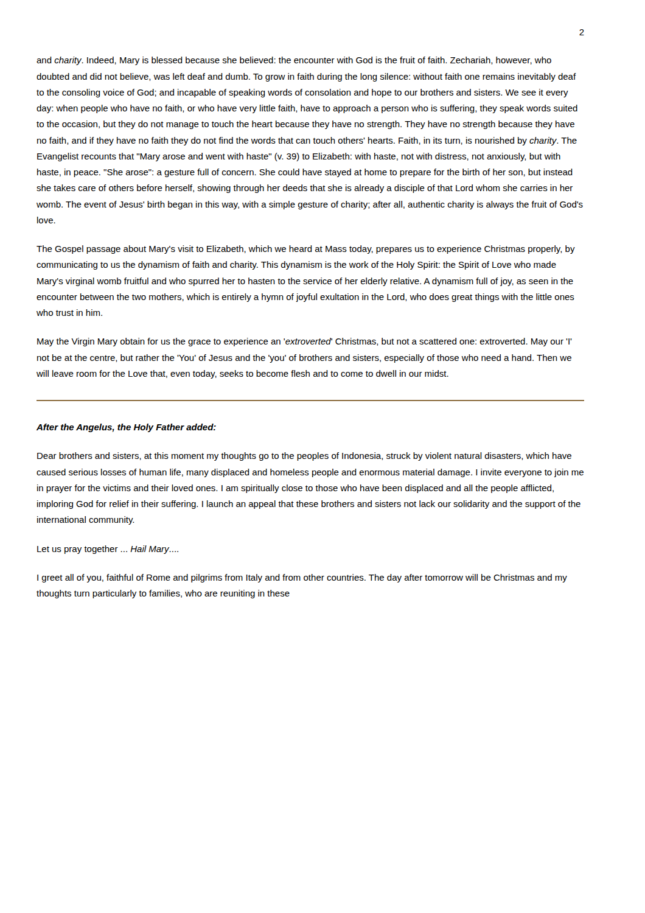2
and charity. Indeed, Mary is blessed because she believed: the encounter with God is the fruit of faith. Zechariah, however, who doubted and did not believe, was left deaf and dumb. To grow in faith during the long silence: without faith one remains inevitably deaf to the consoling voice of God; and incapable of speaking words of consolation and hope to our brothers and sisters. We see it every day: when people who have no faith, or who have very little faith, have to approach a person who is suffering, they speak words suited to the occasion, but they do not manage to touch the heart because they have no strength. They have no strength because they have no faith, and if they have no faith they do not find the words that can touch others' hearts. Faith, in its turn, is nourished by charity. The Evangelist recounts that "Mary arose and went with haste" (v. 39) to Elizabeth: with haste, not with distress, not anxiously, but with haste, in peace. "She arose": a gesture full of concern. She could have stayed at home to prepare for the birth of her son, but instead she takes care of others before herself, showing through her deeds that she is already a disciple of that Lord whom she carries in her womb. The event of Jesus' birth began in this way, with a simple gesture of charity; after all, authentic charity is always the fruit of God's love.
The Gospel passage about Mary's visit to Elizabeth, which we heard at Mass today, prepares us to experience Christmas properly, by communicating to us the dynamism of faith and charity. This dynamism is the work of the Holy Spirit: the Spirit of Love who made Mary's virginal womb fruitful and who spurred her to hasten to the service of her elderly relative. A dynamism full of joy, as seen in the encounter between the two mothers, which is entirely a hymn of joyful exultation in the Lord, who does great things with the little ones who trust in him.
May the Virgin Mary obtain for us the grace to experience an 'extroverted' Christmas, but not a scattered one: extroverted. May our 'I' not be at the centre, but rather the 'You' of Jesus and the 'you' of brothers and sisters, especially of those who need a hand. Then we will leave room for the Love that, even today, seeks to become flesh and to come to dwell in our midst.
After the Angelus, the Holy Father added:
Dear brothers and sisters, at this moment my thoughts go to the peoples of Indonesia, struck by violent natural disasters, which have caused serious losses of human life, many displaced and homeless people and enormous material damage. I invite everyone to join me in prayer for the victims and their loved ones. I am spiritually close to those who have been displaced and all the people afflicted, imploring God for relief in their suffering. I launch an appeal that these brothers and sisters not lack our solidarity and the support of the international community.
Let us pray together ... Hail Mary....
I greet all of you, faithful of Rome and pilgrims from Italy and from other countries. The day after tomorrow will be Christmas and my thoughts turn particularly to families, who are reuniting in these